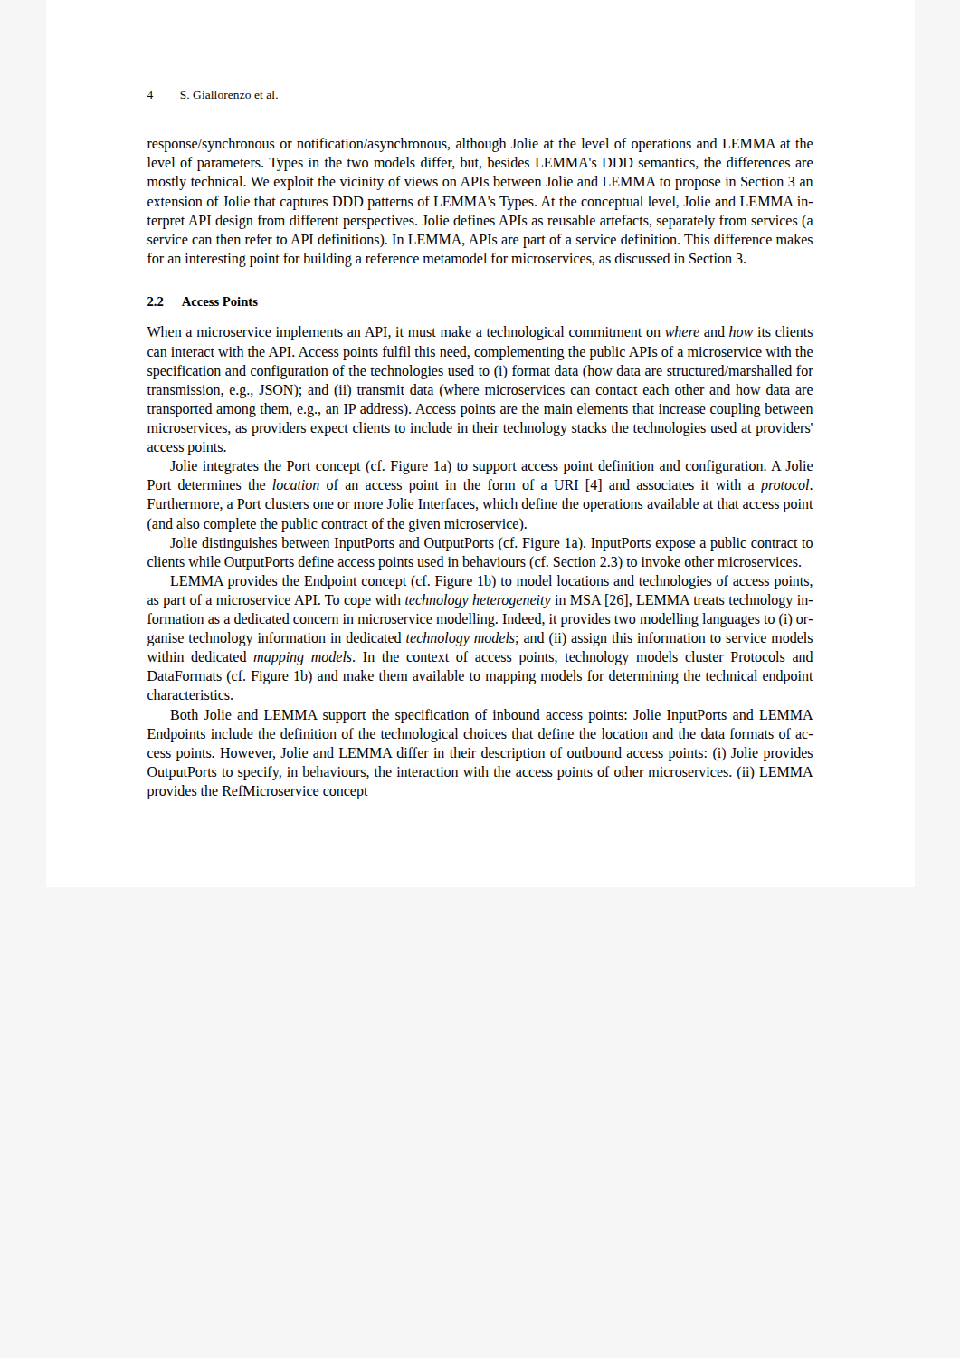4 S. Giallorenzo et al.
response/synchronous or notification/asynchronous, although Jolie at the level of operations and LEMMA at the level of parameters. Types in the two models differ, but, besides LEMMA's DDD semantics, the differences are mostly technical. We exploit the vicinity of views on APIs between Jolie and LEMMA to propose in Section 3 an extension of Jolie that captures DDD patterns of LEMMA's Types. At the conceptual level, Jolie and LEMMA interpret API design from different perspectives. Jolie defines APIs as reusable artefacts, separately from services (a service can then refer to API definitions). In LEMMA, APIs are part of a service definition. This difference makes for an interesting point for building a reference metamodel for microservices, as discussed in Section 3.
2.2 Access Points
When a microservice implements an API, it must make a technological commitment on where and how its clients can interact with the API. Access points fulfil this need, complementing the public APIs of a microservice with the specification and configuration of the technologies used to (i) format data (how data are structured/marshalled for transmission, e.g., JSON); and (ii) transmit data (where microservices can contact each other and how data are transported among them, e.g., an IP address). Access points are the main elements that increase coupling between microservices, as providers expect clients to include in their technology stacks the technologies used at providers' access points.
Jolie integrates the Port concept (cf. Figure 1a) to support access point definition and configuration. A Jolie Port determines the location of an access point in the form of a URI [4] and associates it with a protocol. Furthermore, a Port clusters one or more Jolie Interfaces, which define the operations available at that access point (and also complete the public contract of the given microservice).
Jolie distinguishes between InputPorts and OutputPorts (cf. Figure 1a). InputPorts expose a public contract to clients while OutputPorts define access points used in behaviours (cf. Section 2.3) to invoke other microservices.
LEMMA provides the Endpoint concept (cf. Figure 1b) to model locations and technologies of access points, as part of a microservice API. To cope with technology heterogeneity in MSA [26], LEMMA treats technology information as a dedicated concern in microservice modelling. Indeed, it provides two modelling languages to (i) organise technology information in dedicated technology models; and (ii) assign this information to service models within dedicated mapping models. In the context of access points, technology models cluster Protocols and DataFormats (cf. Figure 1b) and make them available to mapping models for determining the technical endpoint characteristics.
Both Jolie and LEMMA support the specification of inbound access points: Jolie InputPorts and LEMMA Endpoints include the definition of the technological choices that define the location and the data formats of access points. However, Jolie and LEMMA differ in their description of outbound access points: (i) Jolie provides OutputPorts to specify, in behaviours, the interaction with the access points of other microservices. (ii) LEMMA provides the RefMicroservice concept